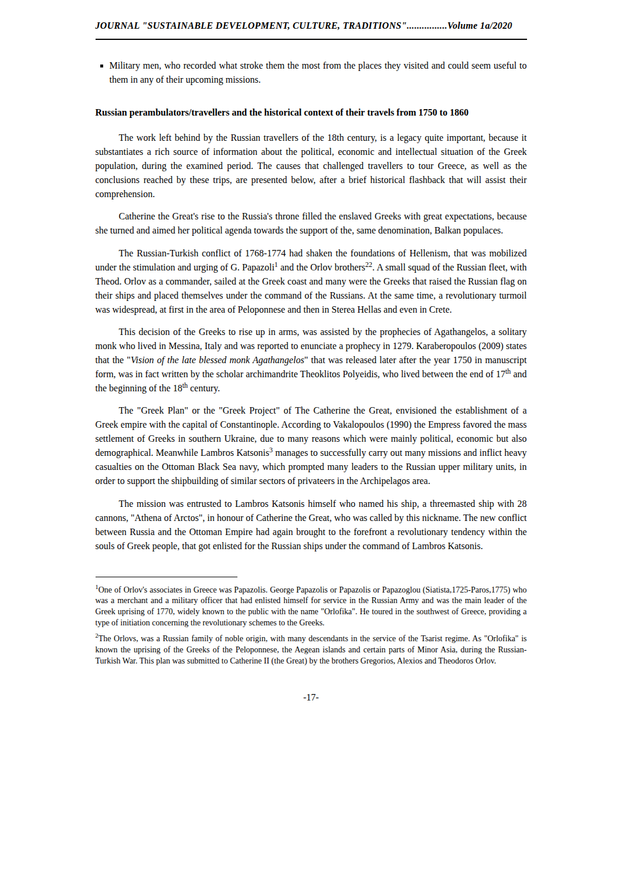JOURNAL "SUSTAINABLE DEVELOPMENT, CULTURE, TRADITIONS"................Volume 1a/2020
Military men, who recorded what stroke them the most from the places they visited and could seem useful to them in any of their upcoming missions.
Russian perambulators/travellers and the historical context of their travels from 1750 to 1860
The work left behind by the Russian travellers of the 18th century, is a legacy quite important, because it substantiates a rich source of information about the political, economic and intellectual situation of the Greek population, during the examined period. The causes that challenged travellers to tour Greece, as well as the conclusions reached by these trips, are presented below, after a brief historical flashback that will assist their comprehension.
Catherine the Great's rise to the Russia's throne filled the enslaved Greeks with great expectations, because she turned and aimed her political agenda towards the support of the, same denomination, Balkan populaces.
The Russian-Turkish conflict of 1768-1774 had shaken the foundations of Hellenism, that was mobilized under the stimulation and urging of G. Papazoli1 and the Orlov brothers22. A small squad of the Russian fleet, with Theod. Orlov as a commander, sailed at the Greek coast and many were the Greeks that raised the Russian flag on their ships and placed themselves under the command of the Russians. At the same time, a revolutionary turmoil was widespread, at first in the area of Peloponnese and then in Sterea Hellas and even in Crete.
This decision of the Greeks to rise up in arms, was assisted by the prophecies of Agathangelos, a solitary monk who lived in Messina, Italy and was reported to enunciate a prophecy in 1279. Karaberopoulos (2009) states that the "Vision of the late blessed monk Agathangelos" that was released later after the year 1750 in manuscript form, was in fact written by the scholar archimandrite Theoklitos Polyeidis, who lived between the end of 17th and the beginning of the 18th century.
The "Greek Plan" or the "Greek Project" of The Catherine the Great, envisioned the establishment of a Greek empire with the capital of Constantinople. According to Vakalopoulos (1990) the Empress favored the mass settlement of Greeks in southern Ukraine, due to many reasons which were mainly political, economic but also demographical. Meanwhile Lambros Katsonis3 manages to successfully carry out many missions and inflict heavy casualties on the Ottoman Black Sea navy, which prompted many leaders to the Russian upper military units, in order to support the shipbuilding of similar sectors of privateers in the Archipelagos area.
The mission was entrusted to Lambros Katsonis himself who named his ship, a threemasted ship with 28 cannons, "Athena of Arctos", in honour of Catherine the Great, who was called by this nickname. The new conflict between Russia and the Ottoman Empire had again brought to the forefront a revolutionary tendency within the souls of Greek people, that got enlisted for the Russian ships under the command of Lambros Katsonis.
1One of Orlov's associates in Greece was Papazolis. George Papazolis or Papazolis or Papazoglou (Siatista,1725-Paros,1775) who was a merchant and a military officer that had enlisted himself for service in the Russian Army and was the main leader of the Greek uprising of 1770, widely known to the public with the name "Orlofika". He toured in the southwest of Greece, providing a type of initiation concerning the revolutionary schemes to the Greeks.
2The Orlovs, was a Russian family of noble origin, with many descendants in the service of the Tsarist regime. As "Orlofika" is known the uprising of the Greeks of the Peloponnese, the Aegean islands and certain parts of Minor Asia, during the Russian-Turkish War. This plan was submitted to Catherine II (the Great) by the brothers Gregorios, Alexios and Theodoros Orlov.
-17-